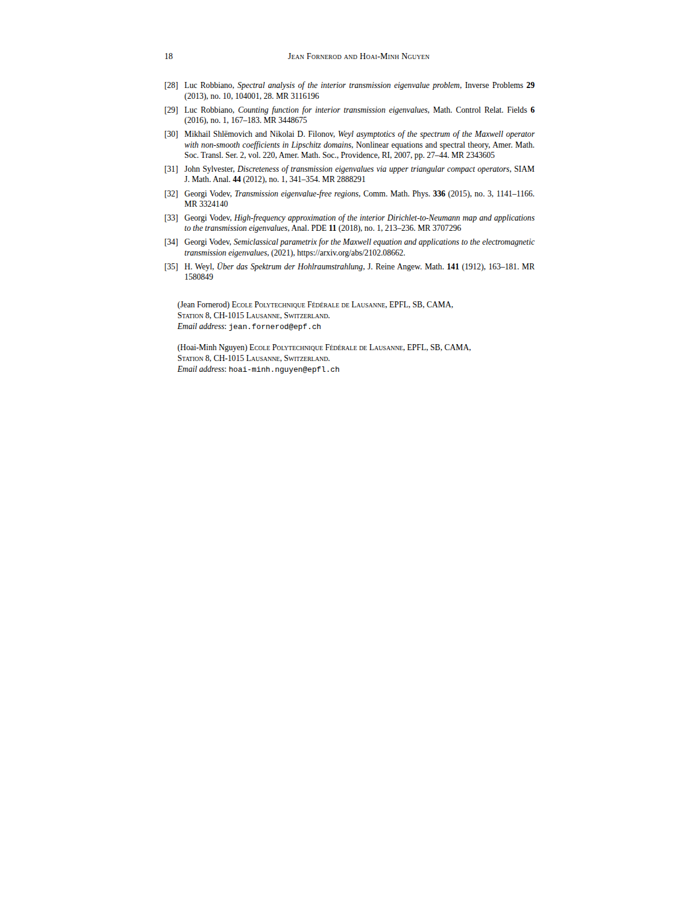18 Jean Fornerod and Hoai-Minh Nguyen
[28] Luc Robbiano, Spectral analysis of the interior transmission eigenvalue problem, Inverse Problems 29 (2013), no. 10, 104001, 28. MR 3116196
[29] Luc Robbiano, Counting function for interior transmission eigenvalues, Math. Control Relat. Fields 6 (2016), no. 1, 167–183. MR 3448675
[30] Mikhail Shlëmovich and Nikolai D. Filonov, Weyl asymptotics of the spectrum of the Maxwell operator with non-smooth coefficients in Lipschitz domains, Nonlinear equations and spectral theory, Amer. Math. Soc. Transl. Ser. 2, vol. 220, Amer. Math. Soc., Providence, RI, 2007, pp. 27–44. MR 2343605
[31] John Sylvester, Discreteness of transmission eigenvalues via upper triangular compact operators, SIAM J. Math. Anal. 44 (2012), no. 1, 341–354. MR 2888291
[32] Georgi Vodev, Transmission eigenvalue-free regions, Comm. Math. Phys. 336 (2015), no. 3, 1141–1166. MR 3324140
[33] Georgi Vodev, High-frequency approximation of the interior Dirichlet-to-Neumann map and applications to the transmission eigenvalues, Anal. PDE 11 (2018), no. 1, 213–236. MR 3707296
[34] Georgi Vodev, Semiclassical parametrix for the Maxwell equation and applications to the electromagnetic transmission eigenvalues, (2021), https://arxiv.org/abs/2102.08662.
[35] H. Weyl, Über das Spektrum der Hohlraumstrahlung, J. Reine Angew. Math. 141 (1912), 163–181. MR 1580849
(Jean Fornerod) Ecole Polytechnique Fédérale de Lausanne, EPFL, SB, CAMA,
Station 8, CH-1015 Lausanne, Switzerland.
Email address: jean.fornerod@epf.ch
(Hoai-Minh Nguyen) Ecole Polytechnique Fédérale de Lausanne, EPFL, SB, CAMA,
Station 8, CH-1015 Lausanne, Switzerland.
Email address: hoai-minh.nguyen@epfl.ch